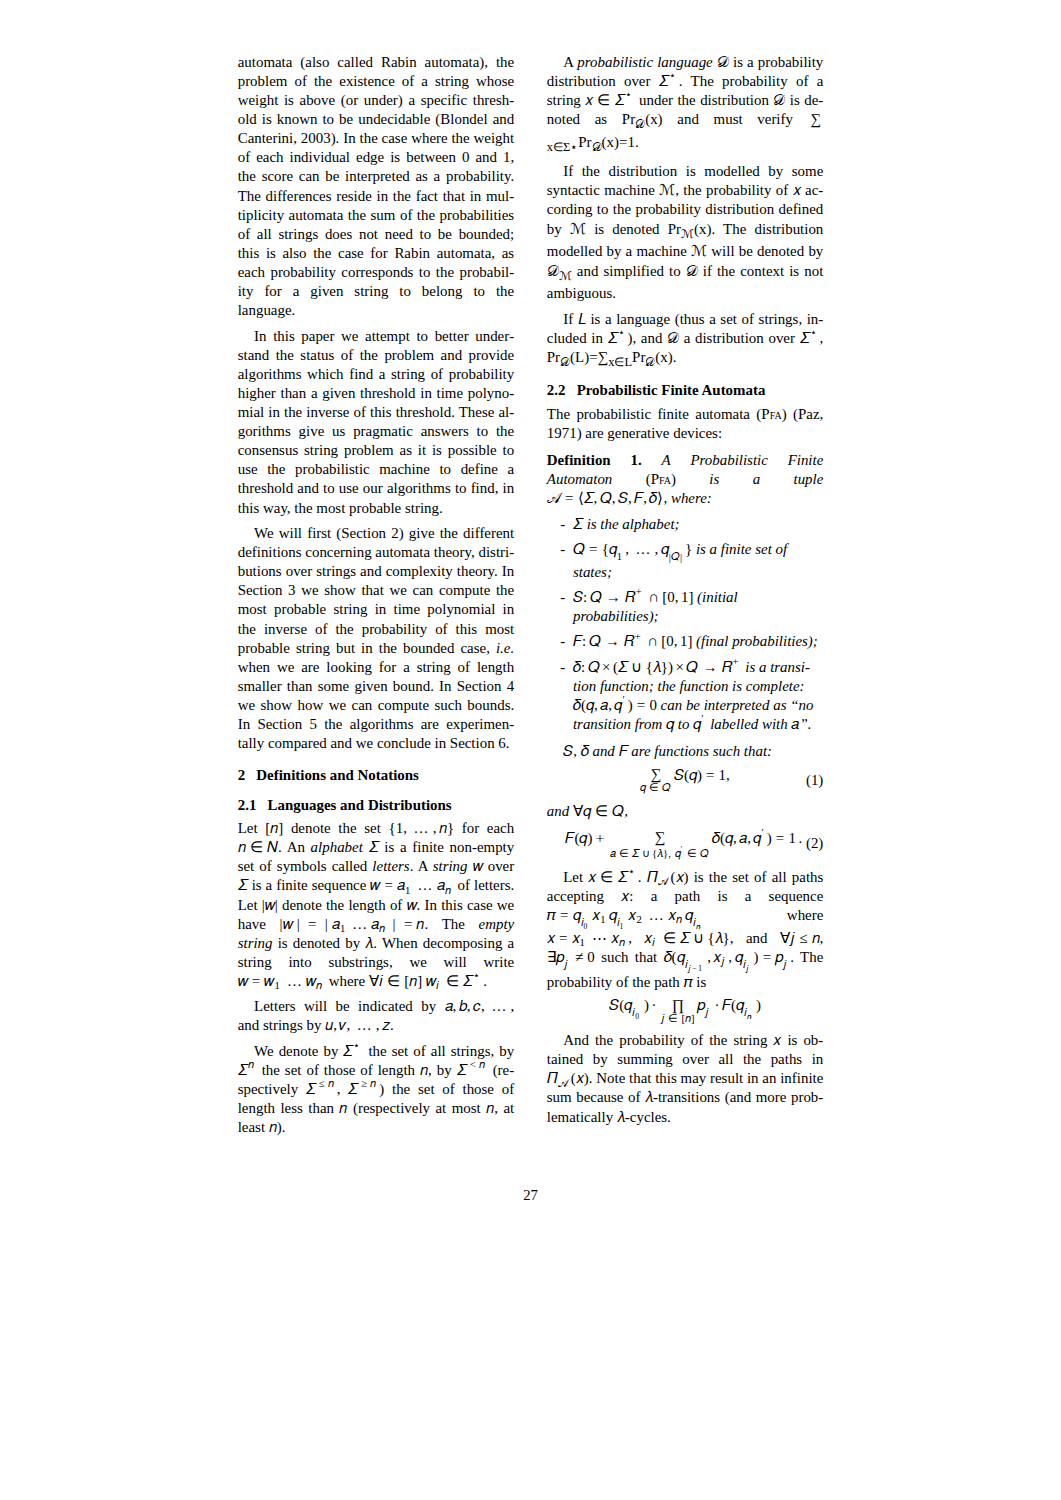automata (also called Rabin automata), the problem of the existence of a string whose weight is above (or under) a specific threshold is known to be undecidable (Blondel and Canterini, 2003). In the case where the weight of each individual edge is between 0 and 1, the score can be interpreted as a probability. The differences reside in the fact that in multiplicity automata the sum of the probabilities of all strings does not need to be bounded; this is also the case for Rabin automata, as each probability corresponds to the probability for a given string to belong to the language.
In this paper we attempt to better understand the status of the problem and provide algorithms which find a string of probability higher than a given threshold in time polynomial in the inverse of this threshold. These algorithms give us pragmatic answers to the consensus string problem as it is possible to use the probabilistic machine to define a threshold and to use our algorithms to find, in this way, the most probable string.
We will first (Section 2) give the different definitions concerning automata theory, distributions over strings and complexity theory. In Section 3 we show that we can compute the most probable string in time polynomial in the inverse of the probability of this most probable string but in the bounded case, i.e. when we are looking for a string of length smaller than some given bound. In Section 4 we show how we can compute such bounds. In Section 5 the algorithms are experimentally compared and we conclude in Section 6.
2 Definitions and Notations
2.1 Languages and Distributions
Let [n] denote the set {1,…,n} for each n∈N. An alphabet Σ is a finite non-empty set of symbols called letters. A string w over Σ is a finite sequence w=a1…an of letters. Let |w| denote the length of w. In this case we have |w|=|a1…an|=n. The empty string is denoted by λ. When decomposing a string into substrings, we will write w=w1…wn where ∀i∈[n] wi∈Σ⋆.
Letters will be indicated by a,b,c,…, and strings by u,v,…,z.
We denote by Σ⋆ the set of all strings, by Σn the set of those of length n, by Σ<n (respectively Σ≤n, Σ≥n) the set of those of length less than n (respectively at most n, at least n).
A probabilistic language 𝒟 is a probability distribution over Σ⋆. The probability of a string x∈Σ⋆ under the distribution 𝒟 is denoted as Pr𝒟(x) and must verify ∑x∈Σ⋆Pr𝒟(x)=1.
If the distribution is modelled by some syntactic machine ℳ, the probability of x according to the probability distribution defined by ℳ is denoted Prℳ(x). The distribution modelled by a machine ℳ will be denoted by 𝒟ℳ and simplified to 𝒟 if the context is not ambiguous.
If L is a language (thus a set of strings, included in Σ⋆), and 𝒟 a distribution over Σ⋆, Pr𝒟(L)=∑x∈LPr𝒟(x).
2.2 Probabilistic Finite Automata
The probabilistic finite automata (Pfa) (Paz, 1971) are generative devices:
Definition 1. A Probabilistic Finite Automaton (Pfa) is a tuple 𝒜=⟨Σ,Q,S,F,δ⟩, where:
Σ is the alphabet;
Q={q1,…,q|Q|} is a finite set of states;
S:Q→R+∩[0,1] (initial probabilities);
F:Q→R+∩[0,1] (final probabilities);
δ:Q×(Σ∪{λ})×Q→R+ is a transition function; the function is complete: δ(q,a,q′)=0 can be interpreted as “no transition from q to q′ labelled with a”.
S, δ and F are functions such that:
∑q∈Q S(q)=1, (1)
and ∀q∈Q,
F(q)+ ∑a∈Σ∪{λ},q′∈Q δ(q,a,q′)=1. (2)
Let x∈Σ⋆. Π𝒜(x) is the set of all paths accepting x: a path is a sequence π=qi0x1qi1x2…xnqin where x=x1⋯xn, xi∈Σ∪{λ}, and ∀j≤n, ∃pj≠0 such that δ(qij−1,xj,qij)=pj. The probability of the path π is
S(qi0)· ∏j∈[n] pj·F(qin)
And the probability of the string x is obtained by summing over all the paths in Π𝒜(x). Note that this may result in an infinite sum because of λ-transitions (and more problematically λ-cycles.
27